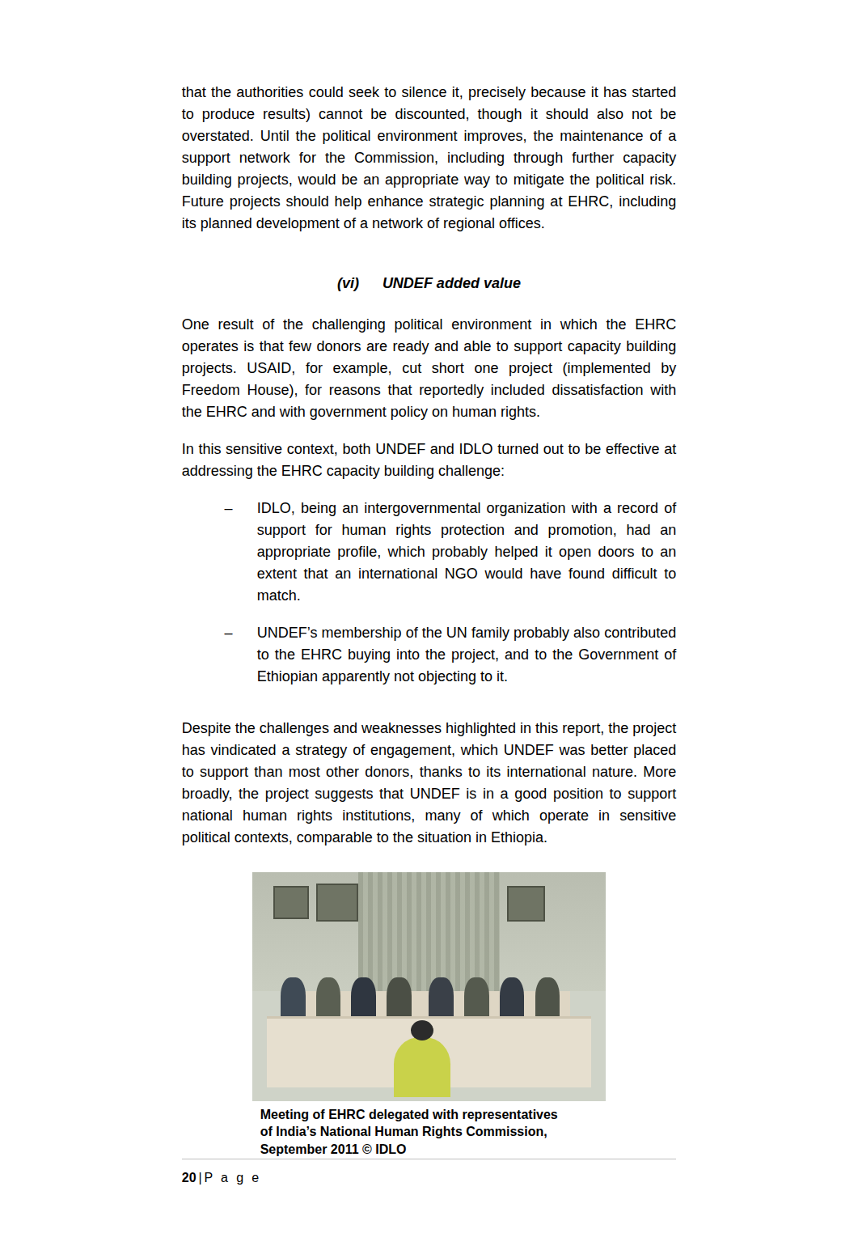that the authorities could seek to silence it, precisely because it has started to produce results) cannot be discounted, though it should also not be overstated. Until the political environment improves, the maintenance of a support network for the Commission, including through further capacity building projects, would be an appropriate way to mitigate the political risk. Future projects should help enhance strategic planning at EHRC, including its planned development of a network of regional offices.
(vi) UNDEF added value
One result of the challenging political environment in which the EHRC operates is that few donors are ready and able to support capacity building projects. USAID, for example, cut short one project (implemented by Freedom House), for reasons that reportedly included dissatisfaction with the EHRC and with government policy on human rights.
In this sensitive context, both UNDEF and IDLO turned out to be effective at addressing the EHRC capacity building challenge:
IDLO, being an intergovernmental organization with a record of support for human rights protection and promotion, had an appropriate profile, which probably helped it open doors to an extent that an international NGO would have found difficult to match.
UNDEF’s membership of the UN family probably also contributed to the EHRC buying into the project, and to the Government of Ethiopian apparently not objecting to it.
Despite the challenges and weaknesses highlighted in this report, the project has vindicated a strategy of engagement, which UNDEF was better placed to support than most other donors, thanks to its international nature. More broadly, the project suggests that UNDEF is in a good position to support national human rights institutions, many of which operate in sensitive political contexts, comparable to the situation in Ethiopia.
Meeting of EHRC delegated with representatives
of India’s National Human Rights Commission,
September 2011 © IDLO
20|P a g e